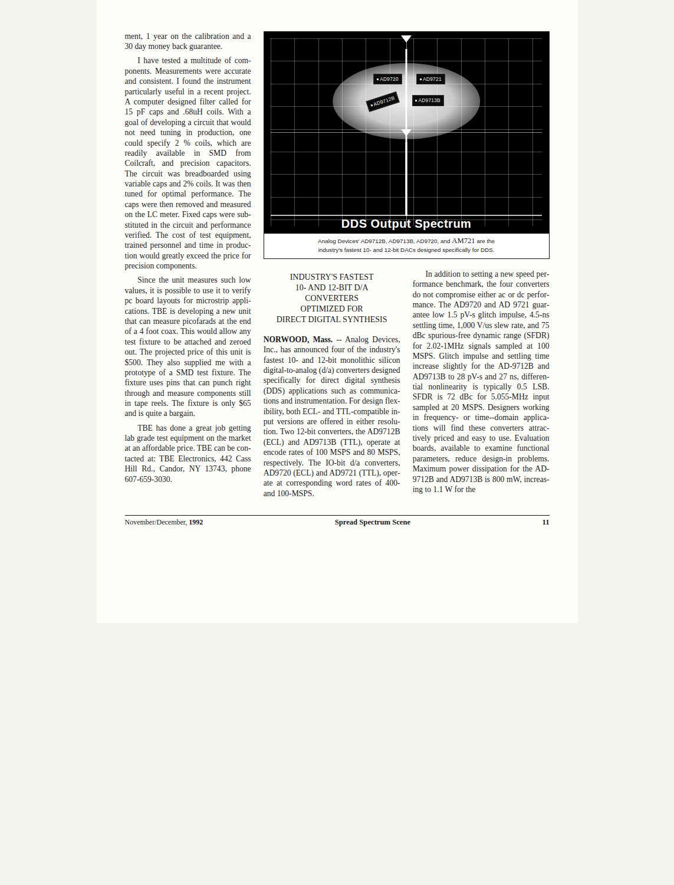ment, 1 year on the calibration and a 30 day money back guarantee.
I have tested a multitude of components. Measurements were accurate and consistent. I found the instrument particularly useful in a recent project. A computer designed filter called for 15 pF caps and .68uH coils. With a goal of developing a circuit that would not need tuning in production, one could specify 2 % coils, which are readily available in SMD from Coilcraft, and precision capacitors. The circuit was breadboarded using variable caps and 2% coils. It was then tuned for optimal performance. The caps were then removed and measured on the LC meter. Fixed caps were substituted in the circuit and performance verified. The cost of test equipment, trained personnel and time in production would greatly exceed the price for precision components.
Since the unit measures such low values, it is possible to use it to verify pc board layouts for microstrip applications. TBE is developing a new unit that can measure picofarads at the end of a 4 foot coax. This would allow any test fixture to be attached and zeroed out. The projected price of this unit is $500. They also supplied me with a prototype of a SMD test fixture. The fixture uses pins that can punch right through and measure components still in tape reels. The fixture is only $65 and is quite a bargain.
TBE has done a great job getting lab grade test equipment on the market at an affordable price. TBE can be contacted at: TBE Electronics, 442 Cass Hill Rd., Candor, NY 13743, phone 607-659-3030.
AD9720
AD9721
AD9712B
AD9713B
DDS Output Spectrum
Analog Devices' AD9712B, AD9713B, AD9720, and AM721 are the
industry's fastest 10- and 12-bit DACs designed specifically for DDS.
INDUSTRY'S FASTEST
10- AND 12-BIT D/A
CONVERTERS
OPTIMIZED FOR
DIRECT DIGITAL SYNTHESIS
NORWOOD, Mass. -- Analog Devices, Inc., has announced four of the industry's fastest 10- and 12-bit monolithic silicon digital-to-analog (d/a) converters designed specifically for direct digital synthesis (DDS) applications such as communications and instrumentation. For design flexibility, both ECL- and TTL-compatible input versions are offered in either resolution. Two 12-bit converters, the AD9712B (ECL) and AD9713B (TTL), operate at encode rates of 100 MSPS and 80 MSPS, respectively. The IO-bit d/a converters, AD9720 (ECL) and AD9721 (TTL), operate at corresponding word rates of 400- and 100-MSPS.
In addition to setting a new speed performance benchmark, the four converters do not compromise either ac or dc performance. The AD9720 and AD 9721 guarantee low 1.5 pV-s glitch impulse, 4.5-ns settling time, 1,000 V/us slew rate, and 75 dBc spurious-free dynamic range (SFDR) for 2.02-1MHz signals sampled at 100 MSPS. Glitch impulse and settling time increase slightly for the AD-9712B and AD9713B to 28 pV-s and 27 ns, differential nonlinearity is typically 0.5 LSB. SFDR is 72 dBc for 5.055-MHz input sampled at 20 MSPS. Designers working in frequency- or time--domain applications will find these converters attractively priced and easy to use. Evaluation boards, available to examine functional parameters, reduce design-in problems. Maximum power dissipation for the AD-9712B and AD9713B is 800 mW, increasing to 1.1 W for the
November/December, 1992
Spread Spectrum Scene
11